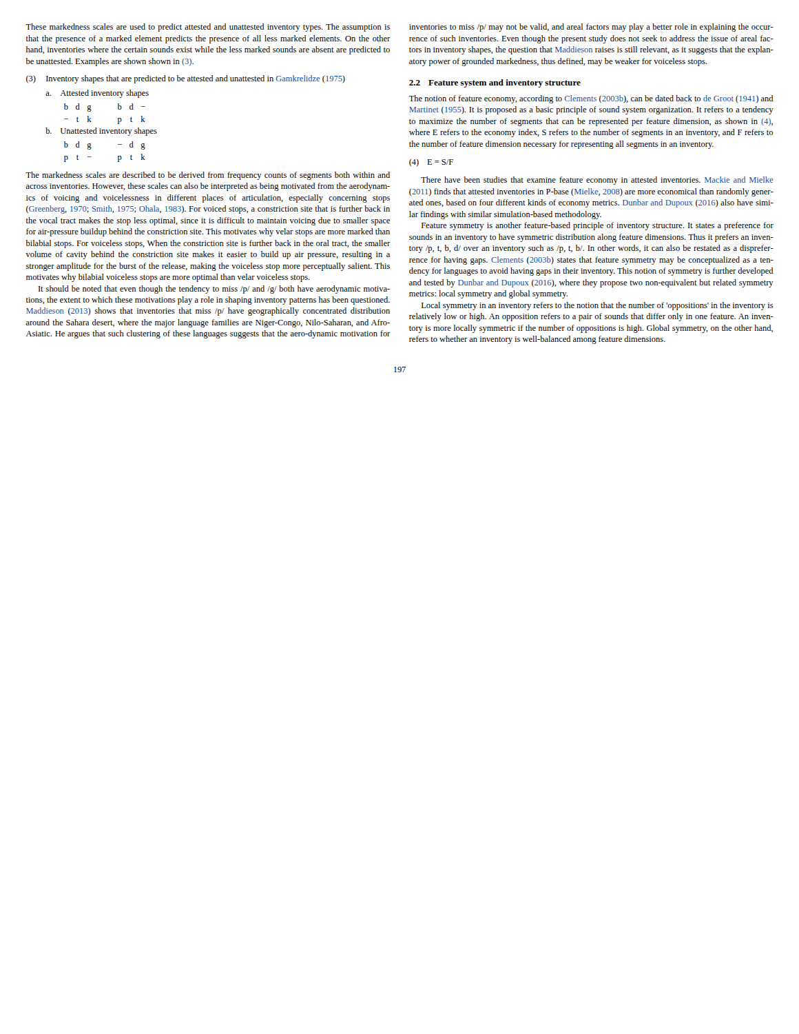These markedness scales are used to predict attested and unattested inventory types. The assumption is that the presence of a marked element predicts the presence of all less marked elements. On the other hand, inventories where the certain sounds exist while the less marked sounds are absent are predicted to be unattested. Examples are shown shown in (3).
(3)
Inventory shapes that are predicted to be attested and unattested in Gamkrelidze (1975)
a.
Attested inventory shapes
bdg −tk
bd− ptk
b.
Unattested inventory shapes
bdg pt−
−dg ptk
The markedness scales are described to be derived from frequency counts of segments both within and across inventories. However, these scales can also be interpreted as being motivated from the aerodynamics of voicing and voicelessness in different places of articulation, especially concerning stops (Greenberg, 1970; Smith, 1975; Ohala, 1983). For voiced stops, a constriction site that is further back in the vocal tract makes the stop less optimal, since it is difficult to maintain voicing due to smaller space for air-pressure buildup behind the constriction site. This motivates why velar stops are more marked than bilabial stops. For voiceless stops, When the constriction site is further back in the oral tract, the smaller volume of cavity behind the constriction site makes it easier to build up air pressure, resulting in a stronger amplitude for the burst of the release, making the voiceless stop more perceptually salient. This motivates why bilabial voiceless stops are more optimal than velar voiceless stops.
It should be noted that even though the tendency to miss /p/ and /g/ both have aerodynamic motivations, the extent to which these motivations play a role in shaping inventory patterns has been questioned. Maddieson (2013) shows that inventories that miss /p/ have geographically concentrated distribution around the Sahara desert, where the major language families are Niger-Congo, Nilo-Saharan, and Afro-Asiatic. He argues that such clustering of these languages suggests that the aero-dynamic motivation for inventories to miss /p/ may not be valid, and areal factors may play a better role in explaining the occurrence of such inventories. Even though the present study does not seek to address the issue of areal factors in inventory shapes, the question that Maddieson raises is still relevant, as it suggests that the explanatory power of grounded markedness, thus defined, may be weaker for voiceless stops.
2.2 Feature system and inventory structure
The notion of feature economy, according to Clements (2003b), can be dated back to de Groot (1941) and Martinet (1955). It is proposed as a basic principle of sound system organization. It refers to a tendency to maximize the number of segments that can be represented per feature dimension, as shown in (4), where E refers to the economy index, S refers to the number of segments in an inventory, and F refers to the number of feature dimension necessary for representing all segments in an inventory.
(4)
E = S/F
There have been studies that examine feature economy in attested inventories. Mackie and Mielke (2011) finds that attested inventories in P-base (Mielke, 2008) are more economical than randomly generated ones, based on four different kinds of economy metrics. Dunbar and Dupoux (2016) also have similar findings with similar simulation-based methodology.
Feature symmetry is another feature-based principle of inventory structure. It states a preference for sounds in an inventory to have symmetric distribution along feature dimensions. Thus it prefers an inventory /p, t, b, d/ over an inventory such as /p, t, b/. In other words, it can also be restated as a dispreferrence for having gaps. Clements (2003b) states that feature symmetry may be conceptualized as a tendency for languages to avoid having gaps in their inventory. This notion of symmetry is further developed and tested by Dunbar and Dupoux (2016), where they propose two non-equivalent but related symmetry metrics: local symmetry and global symmetry.
Local symmetry in an inventory refers to the notion that the number of 'oppositions' in the inventory is relatively low or high. An opposition refers to a pair of sounds that differ only in one feature. An inventory is more locally symmetric if the number of oppositions is high. Global symmetry, on the other hand, refers to whether an inventory is well-balanced among feature dimensions.
197